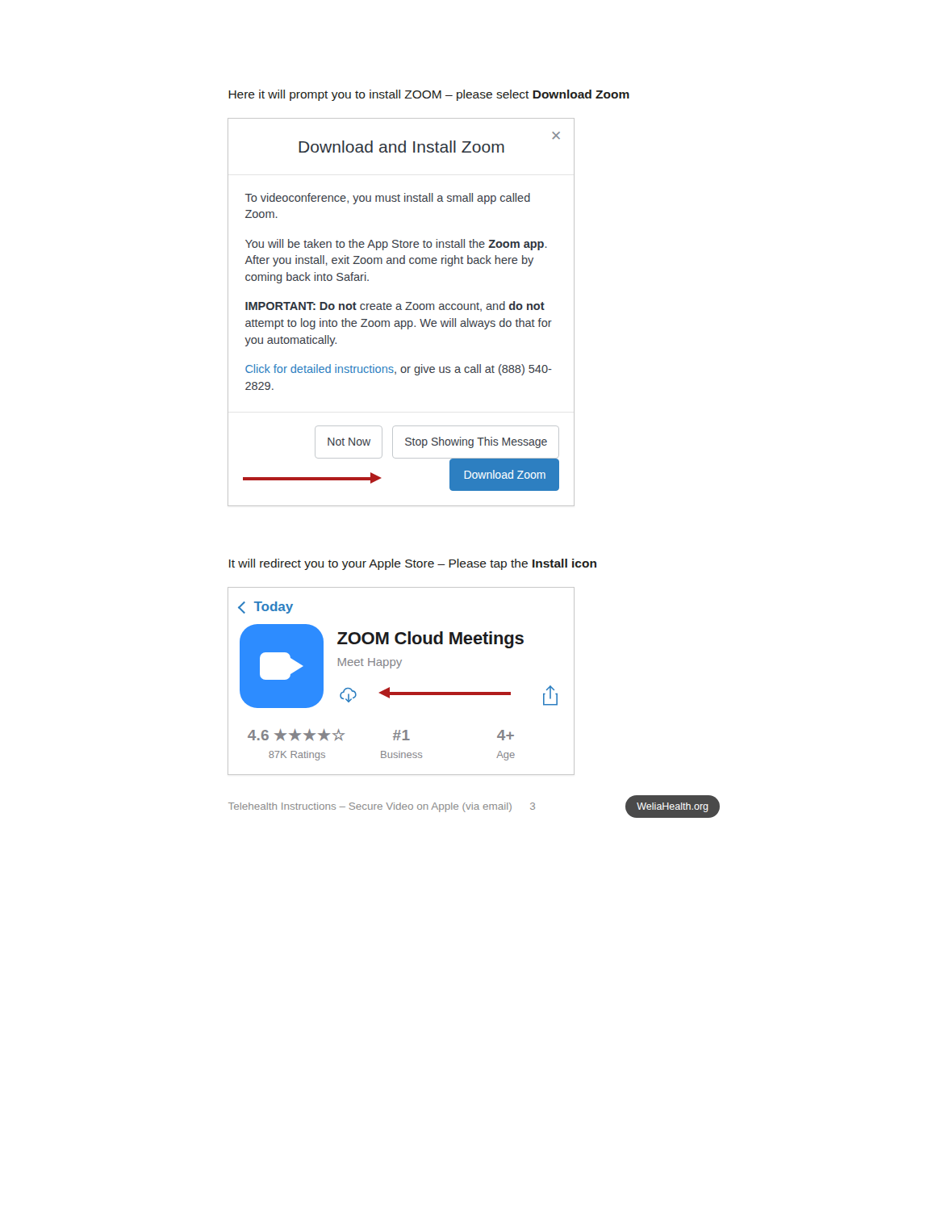Here it will prompt you to install ZOOM – please select Download Zoom
Download and Install Zoom
✕
To videoconference, you must install a small app called Zoom.
You will be taken to the App Store to install the Zoom app. After you install, exit Zoom and come right back here by coming back into Safari.
IMPORTANT: Do not create a Zoom account, and do not attempt to log into the Zoom app. We will always do that for you automatically.
Click for detailed instructions, or give us a call at (888) 540-2829.
Not Now Stop Showing This Message Download Zoom
It will redirect you to your Apple Store – Please tap the Install icon
Today
ZOOM Cloud Meetings
Meet Happy
4.6 ★★★★☆ 87K Ratings
#1 Business
4+ Age
Telehealth Instructions – Secure Video on Apple (via email)
3
WeliaHealth.org